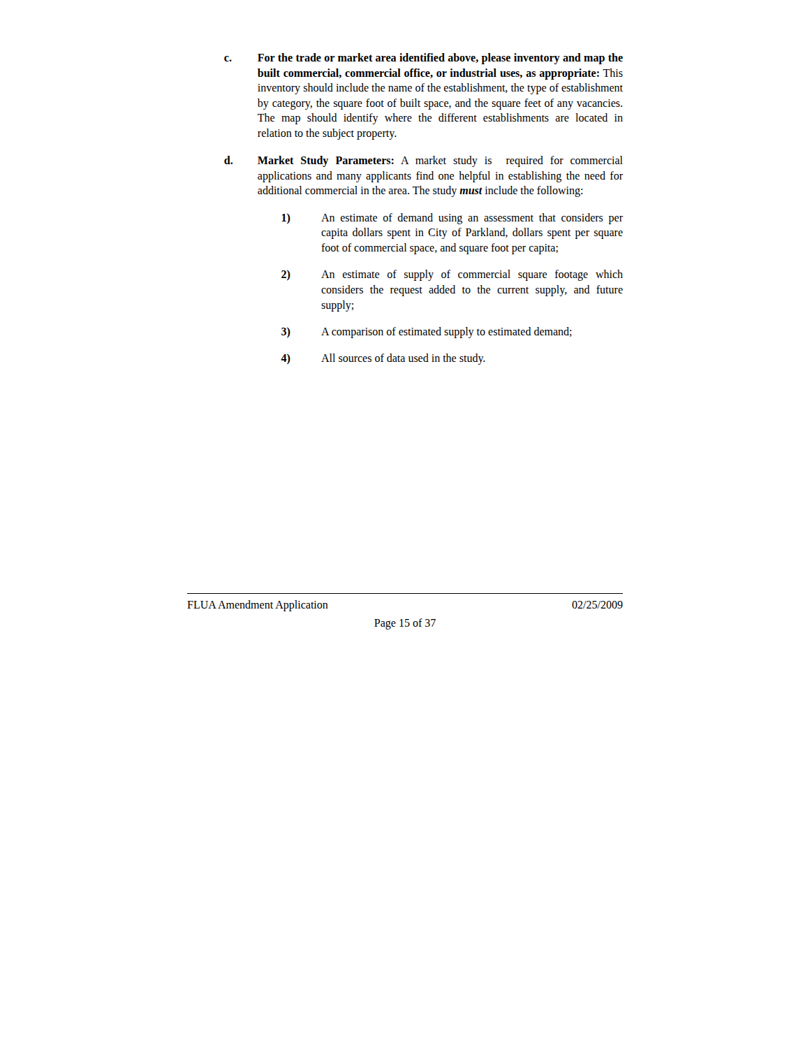c.
For the trade or market area identified above, please inventory and map the built commercial, commercial office, or industrial uses, as appropriate: This inventory should include the name of the establishment, the type of establishment by category, the square foot of built space, and the square feet of any vacancies. The map should identify where the different establishments are located in relation to the subject property.
d.
Market Study Parameters: A market study is required for commercial applications and many applicants find one helpful in establishing the need for additional commercial in the area. The study must include the following:
1)
An estimate of demand using an assessment that considers per capita dollars spent in City of Parkland, dollars spent per square foot of commercial space, and square foot per capita;
2)
An estimate of supply of commercial square footage which considers the request added to the current supply, and future supply;
3)
A comparison of estimated supply to estimated demand;
4)
All sources of data used in the study.
FLUA Amendment Application
02/25/2009
Page 15 of 37